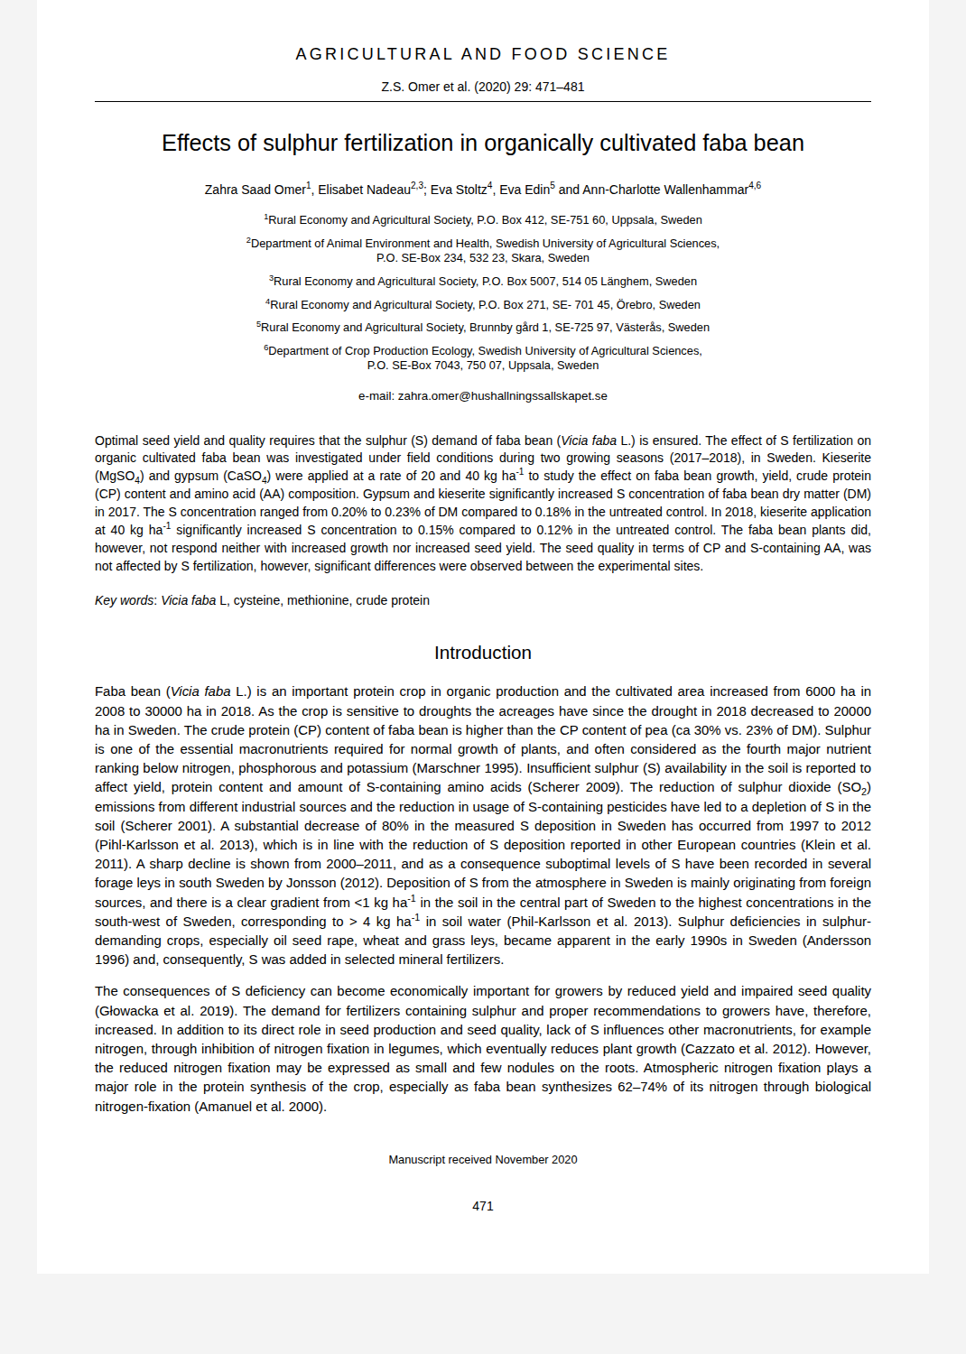Agricultural and Food Science
Z.S. Omer et al. (2020) 29: 471–481
Effects of sulphur fertilization in organically cultivated faba bean
Zahra Saad Omer1, Elisabet Nadeau2,3; Eva Stoltz4, Eva Edin5 and Ann-Charlotte Wallenhammar4,6
1Rural Economy and Agricultural Society, P.O. Box 412, SE-751 60, Uppsala, Sweden
2Department of Animal Environment and Health, Swedish University of Agricultural Sciences,
P.O. SE-Box 234, 532 23, Skara, Sweden
3Rural Economy and Agricultural Society, P.O. Box 5007, 514 05 Länghem, Sweden
4Rural Economy and Agricultural Society, P.O. Box 271, SE- 701 45, Örebro, Sweden
5Rural Economy and Agricultural Society, Brunnby gård 1, SE-725 97, Västerås, Sweden
6Department of Crop Production Ecology, Swedish University of Agricultural Sciences,
P.O. SE-Box 7043, 750 07, Uppsala, Sweden
e-mail: zahra.omer@hushallningssallskapet.se
Optimal seed yield and quality requires that the sulphur (S) demand of faba bean (Vicia faba L.) is ensured. The effect of S fertilization on organic cultivated faba bean was investigated under field conditions during two growing seasons (2017–2018), in Sweden. Kieserite (MgSO4) and gypsum (CaSO4) were applied at a rate of 20 and 40 kg ha-1 to study the effect on faba bean growth, yield, crude protein (CP) content and amino acid (AA) composition. Gypsum and kieserite significantly increased S concentration of faba bean dry matter (DM) in 2017. The S concentration ranged from 0.20% to 0.23% of DM compared to 0.18% in the untreated control. In 2018, kieserite application at 40 kg ha-1 significantly increased S concentration to 0.15% compared to 0.12% in the untreated control. The faba bean plants did, however, not respond neither with increased growth nor increased seed yield. The seed quality in terms of CP and S-containing AA, was not affected by S fertilization, however, significant differences were observed between the experimental sites.
Key words: Vicia faba L, cysteine, methionine, crude protein
Introduction
Faba bean (Vicia faba L.) is an important protein crop in organic production and the cultivated area increased from 6000 ha in 2008 to 30000 ha in 2018. As the crop is sensitive to droughts the acreages have since the drought in 2018 decreased to 20000 ha in Sweden. The crude protein (CP) content of faba bean is higher than the CP content of pea (ca 30% vs. 23% of DM). Sulphur is one of the essential macronutrients required for normal growth of plants, and often considered as the fourth major nutrient ranking below nitrogen, phosphorous and potassium (Marschner 1995). Insufficient sulphur (S) availability in the soil is reported to affect yield, protein content and amount of S-containing amino acids (Scherer 2009). The reduction of sulphur dioxide (SO2) emissions from different industrial sources and the reduction in usage of S-containing pesticides have led to a depletion of S in the soil (Scherer 2001). A substantial decrease of 80% in the measured S deposition in Sweden has occurred from 1997 to 2012 (Pihl-Karlsson et al. 2013), which is in line with the reduction of S deposition reported in other European countries (Klein et al. 2011). A sharp decline is shown from 2000–2011, and as a consequence suboptimal levels of S have been recorded in several forage leys in south Sweden by Jonsson (2012). Deposition of S from the atmosphere in Sweden is mainly originating from foreign sources, and there is a clear gradient from <1 kg ha-1 in the soil in the central part of Sweden to the highest concentrations in the south-west of Sweden, corresponding to > 4 kg ha-1 in soil water (Phil-Karlsson et al. 2013). Sulphur deficiencies in sulphur-demanding crops, especially oil seed rape, wheat and grass leys, became apparent in the early 1990s in Sweden (Andersson 1996) and, consequently, S was added in selected mineral fertilizers.
The consequences of S deficiency can become economically important for growers by reduced yield and impaired seed quality (Głowacka et al. 2019). The demand for fertilizers containing sulphur and proper recommendations to growers have, therefore, increased. In addition to its direct role in seed production and seed quality, lack of S influences other macronutrients, for example nitrogen, through inhibition of nitrogen fixation in legumes, which eventually reduces plant growth (Cazzato et al. 2012). However, the reduced nitrogen fixation may be expressed as small and few nodules on the roots. Atmospheric nitrogen fixation plays a major role in the protein synthesis of the crop, especially as faba bean synthesizes 62–74% of its nitrogen through biological nitrogen-fixation (Amanuel et al. 2000).
Manuscript received November 2020
471